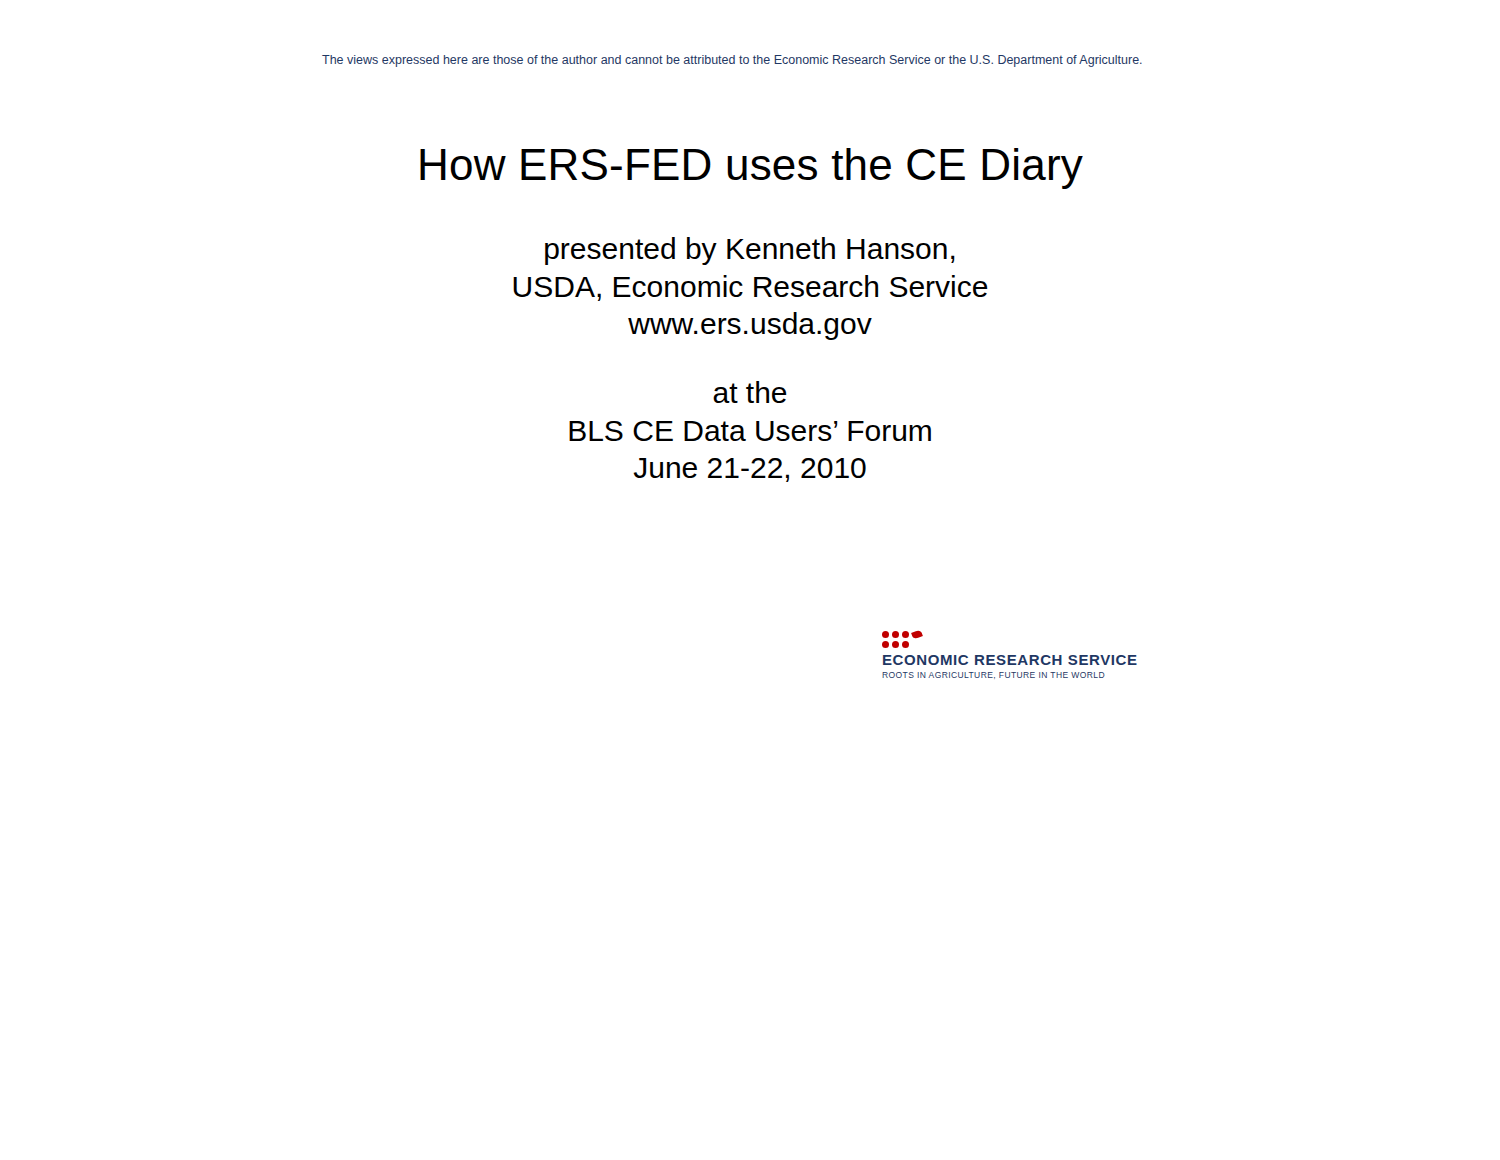The views expressed here are those of the author and cannot be attributed to the Economic Research Service or the U.S. Department of Agriculture.
How ERS-FED uses the CE Diary
presented by Kenneth Hanson,
USDA, Economic Research Service
www.ers.usda.gov
at the
BLS CE Data Users’ Forum
June 21-22, 2010
ECONOMIC RESEARCH SERVICE
ROOTS IN AGRICULTURE, FUTURE IN THE WORLD